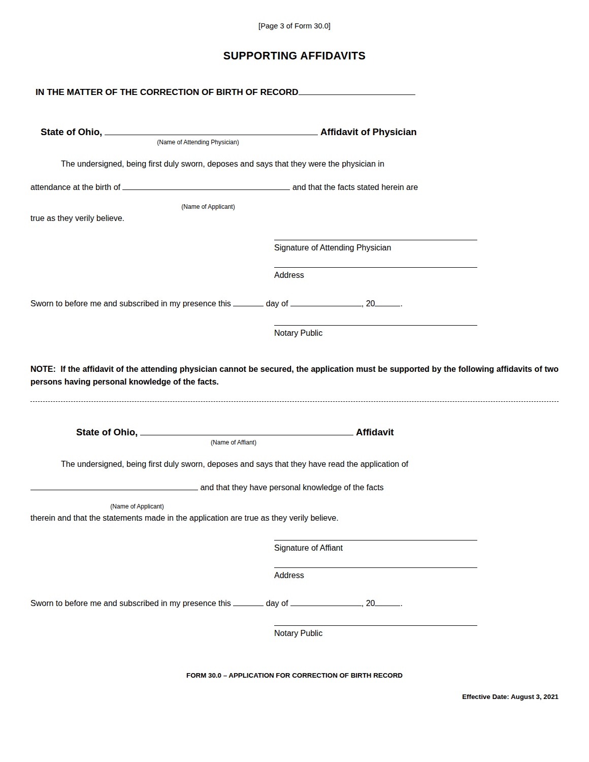[Page 3 of Form 30.0]
SUPPORTING AFFIDAVITS
IN THE MATTER OF THE CORRECTION OF BIRTH OF RECORD
State of Ohio, Affidavit of Physician
(Name of Attending Physician)
The undersigned, being first duly sworn, deposes and says that they were the physician in
attendance at the birth of and that the facts stated herein are
(Name of Applicant)
true as they verily believe.
Signature of Attending Physician
Address
Sworn to before me and subscribed in my presence this day of , 20 .
Notary Public
NOTE: If the affidavit of the attending physician cannot be secured, the application must be supported by the following affidavits of two persons having personal knowledge of the facts.
State of Ohio, Affidavit
(Name of Affiant)
The undersigned, being first duly sworn, deposes and says that they have read the application of
and that they have personal knowledge of the facts
(Name of Applicant)
therein and that the statements made in the application are true as they verily believe.
Signature of Affiant
Address
Sworn to before me and subscribed in my presence this day of , 20 .
Notary Public
FORM 30.0 – APPLICATION FOR CORRECTION OF BIRTH RECORD
Effective Date: August 3, 2021